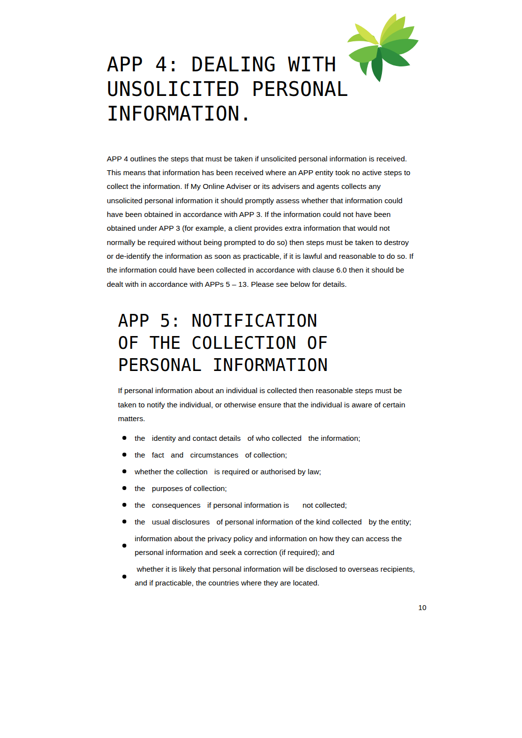APP 4: DEALING WITH UNSOLICITED PERSONAL INFORMATION.
APP 4 outlines the steps that must be taken if unsolicited personal information is received. This means that information has been received where an APP entity took no active steps to collect the information. If My Online Adviser or its advisers and agents collects any unsolicited personal information it should promptly assess whether that information could have been obtained in accordance with APP 3. If the information could not have been obtained under APP 3 (for example, a client provides extra information that would not normally be required without being prompted to do so) then steps must be taken to destroy or de-identify the information as soon as practicable, if it is lawful and reasonable to do so. If the information could have been collected in accordance with clause 6.0 then it should be dealt with in accordance with APPs 5 – 13. Please see below for details.
APP 5: NOTIFICATION OF THE COLLECTION OF PERSONAL INFORMATION
If personal information about an individual is collected then reasonable steps must be taken to notify the individual, or otherwise ensure that the individual is aware of certain matters.
the identity and contact details of who collected the information;
the fact and circumstances of collection;
whether the collection is required or authorised by law;
the purposes of collection;
the consequences if personal information is not collected;
the usual disclosures of personal information of the kind collected by the entity;
information about the privacy policy and information on how they can access the personal information and seek a correction (if required); and
whether it is likely that personal information will be disclosed to overseas recipients, and if practicable, the countries where they are located.
10